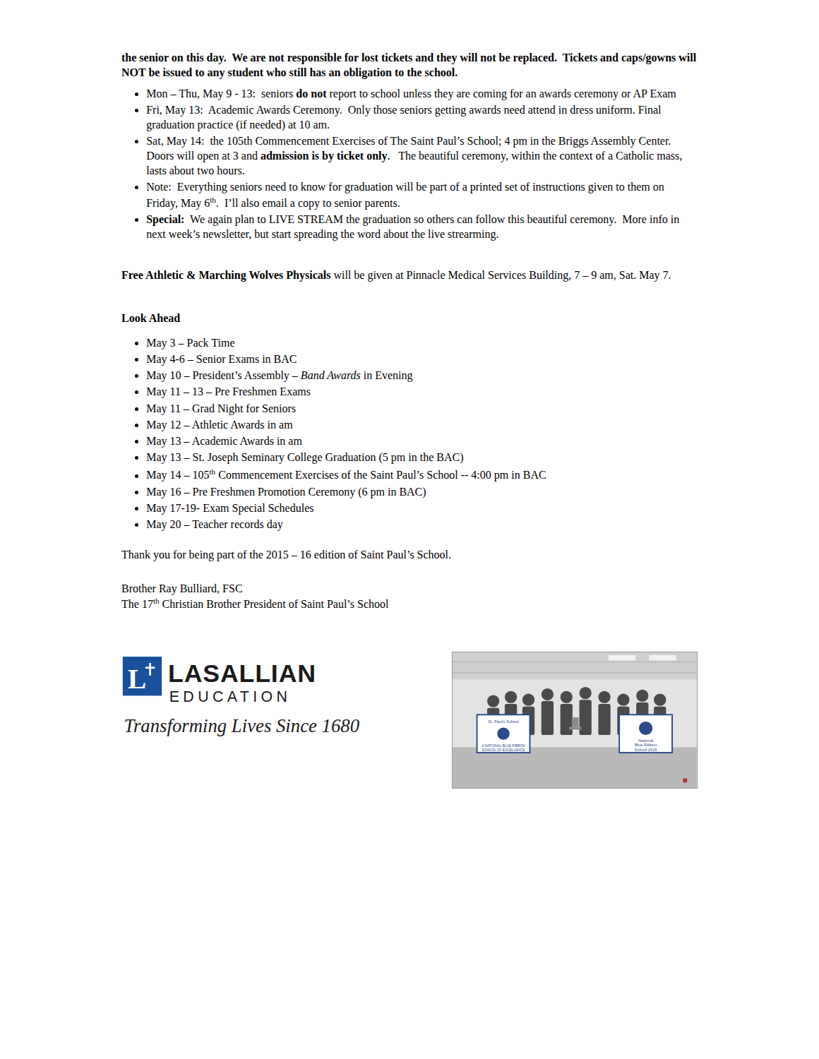the senior on this day. We are not responsible for lost tickets and they will not be replaced. Tickets and caps/gowns will NOT be issued to any student who still has an obligation to the school.
Mon – Thu, May 9 - 13: seniors do not report to school unless they are coming for an awards ceremony or AP Exam
Fri, May 13: Academic Awards Ceremony. Only those seniors getting awards need attend in dress uniform. Final graduation practice (if needed) at 10 am.
Sat, May 14: the 105th Commencement Exercises of The Saint Paul’s School; 4 pm in the Briggs Assembly Center. Doors will open at 3 and admission is by ticket only. The beautiful ceremony, within the context of a Catholic mass, lasts about two hours.
Note: Everything seniors need to know for graduation will be part of a printed set of instructions given to them on Friday, May 6th. I’ll also email a copy to senior parents.
Special: We again plan to LIVE STREAM the graduation so others can follow this beautiful ceremony. More info in next week’s newsletter, but start spreading the word about the live strearming.
Free Athletic & Marching Wolves Physicals will be given at Pinnacle Medical Services Building, 7 – 9 am, Sat. May 7.
Look Ahead
May 3 – Pack Time
May 4-6 – Senior Exams in BAC
May 10 – President’s Assembly – Band Awards in Evening
May 11 – 13 – Pre Freshmen Exams
May 11 – Grad Night for Seniors
May 12 – Athletic Awards in am
May 13 – Academic Awards in am
May 13 – St. Joseph Seminary College Graduation (5 pm in the BAC)
May 14 – 105th Commencement Exercises of the Saint Paul’s School -- 4:00 pm in BAC
May 16 – Pre Freshmen Promotion Ceremony (6 pm in BAC)
May 17-19- Exam Special Schedules
May 20 – Teacher records day
Thank you for being part of the 2015 – 16 edition of Saint Paul’s School.
Brother Ray Bulliard, FSC
The 17th Christian Brother President of Saint Paul’s School
L LASALLIAN EDUCATION Transforming Lives Since 1680
St. Paul's School A NATIONAL BLUE RIBBON SCHOOL OF EXCELLENCE National Blue Ribbon School 2015